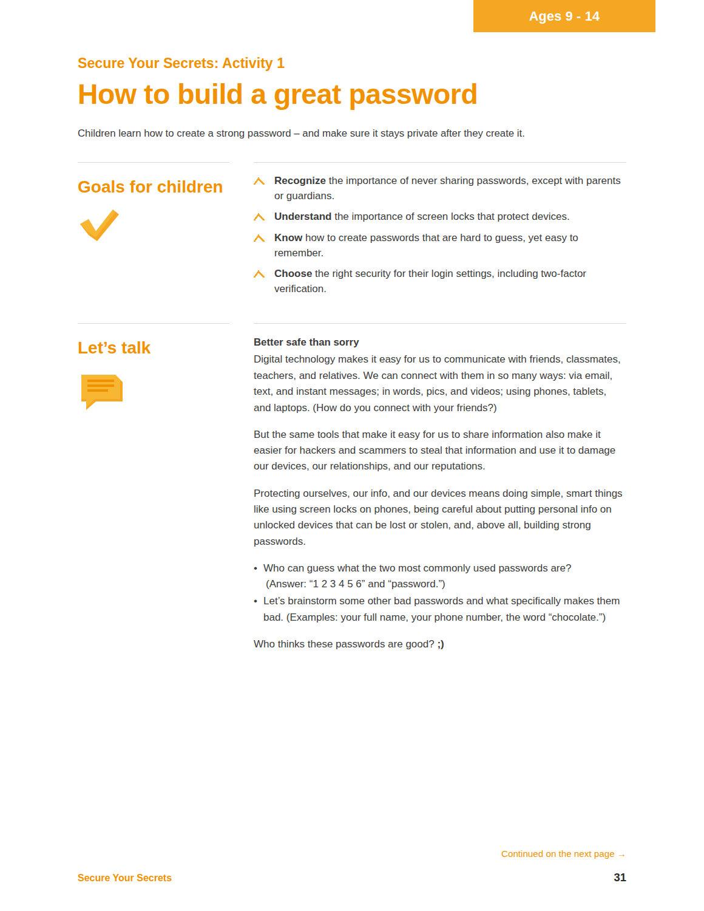Ages 9 - 14
Secure Your Secrets: Activity 1
How to build a great password
Children learn how to create a strong password – and make sure it stays private after they create it.
Goals for children
Recognize the importance of never sharing passwords, except with parents or guardians.
Understand the importance of screen locks that protect devices.
Know how to create passwords that are hard to guess, yet easy to remember.
Choose the right security for their login settings, including two-factor verification.
Let’s talk
Better safe than sorry
Digital technology makes it easy for us to communicate with friends, classmates, teachers, and relatives. We can connect with them in so many ways: via email, text, and instant messages; in words, pics, and videos; using phones, tablets, and laptops. (How do you connect with your friends?)
But the same tools that make it easy for us to share information also make it easier for hackers and scammers to steal that information and use it to damage our devices, our relationships, and our reputations.
Protecting ourselves, our info, and our devices means doing simple, smart things like using screen locks on phones, being careful about putting personal info on unlocked devices that can be lost or stolen, and, above all, building strong passwords.
Who can guess what the two most commonly used passwords are?(Answer: “1 2 3 4 5 6” and “password.”)
Let’s brainstorm some other bad passwords and what specifically makes them bad. (Examples: your full name, your phone number, the word “chocolate.”)
Who thinks these passwords are good? ;)
Continued on the next page →
Secure Your Secrets 31